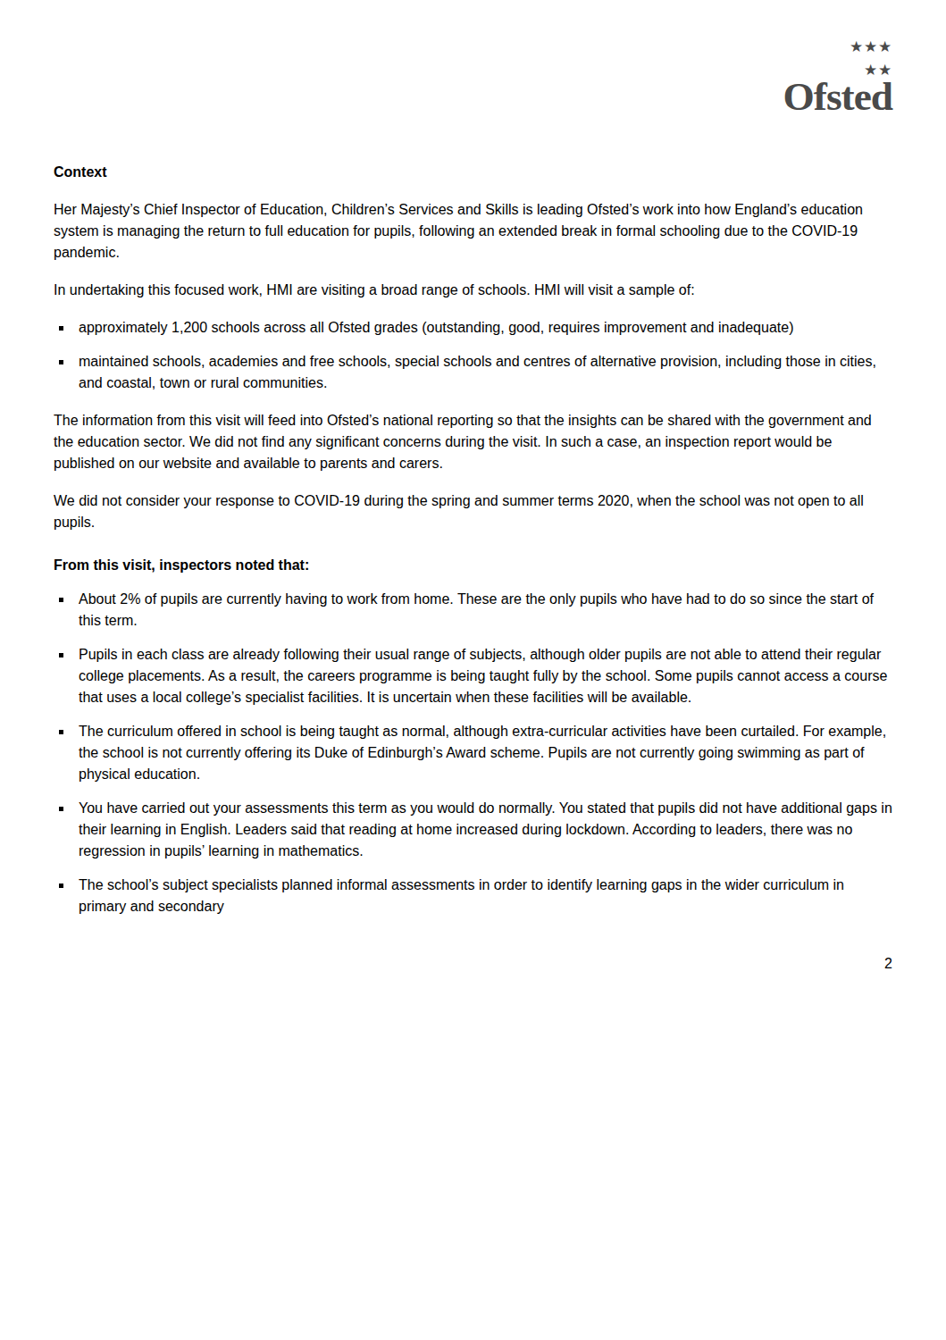★★★
★★
Ofsted
Context
Her Majesty’s Chief Inspector of Education, Children’s Services and Skills is leading Ofsted’s work into how England’s education system is managing the return to full education for pupils, following an extended break in formal schooling due to the COVID-19 pandemic.
In undertaking this focused work, HMI are visiting a broad range of schools. HMI will visit a sample of:
approximately 1,200 schools across all Ofsted grades (outstanding, good, requires improvement and inadequate)
maintained schools, academies and free schools, special schools and centres of alternative provision, including those in cities, and coastal, town or rural communities.
The information from this visit will feed into Ofsted’s national reporting so that the insights can be shared with the government and the education sector. We did not find any significant concerns during the visit. In such a case, an inspection report would be published on our website and available to parents and carers.
We did not consider your response to COVID-19 during the spring and summer terms 2020, when the school was not open to all pupils.
From this visit, inspectors noted that:
About 2% of pupils are currently having to work from home. These are the only pupils who have had to do so since the start of this term.
Pupils in each class are already following their usual range of subjects, although older pupils are not able to attend their regular college placements. As a result, the careers programme is being taught fully by the school. Some pupils cannot access a course that uses a local college’s specialist facilities. It is uncertain when these facilities will be available.
The curriculum offered in school is being taught as normal, although extra-curricular activities have been curtailed. For example, the school is not currently offering its Duke of Edinburgh’s Award scheme. Pupils are not currently going swimming as part of physical education.
You have carried out your assessments this term as you would do normally. You stated that pupils did not have additional gaps in their learning in English. Leaders said that reading at home increased during lockdown. According to leaders, there was no regression in pupils’ learning in mathematics.
The school’s subject specialists planned informal assessments in order to identify learning gaps in the wider curriculum in primary and secondary
2